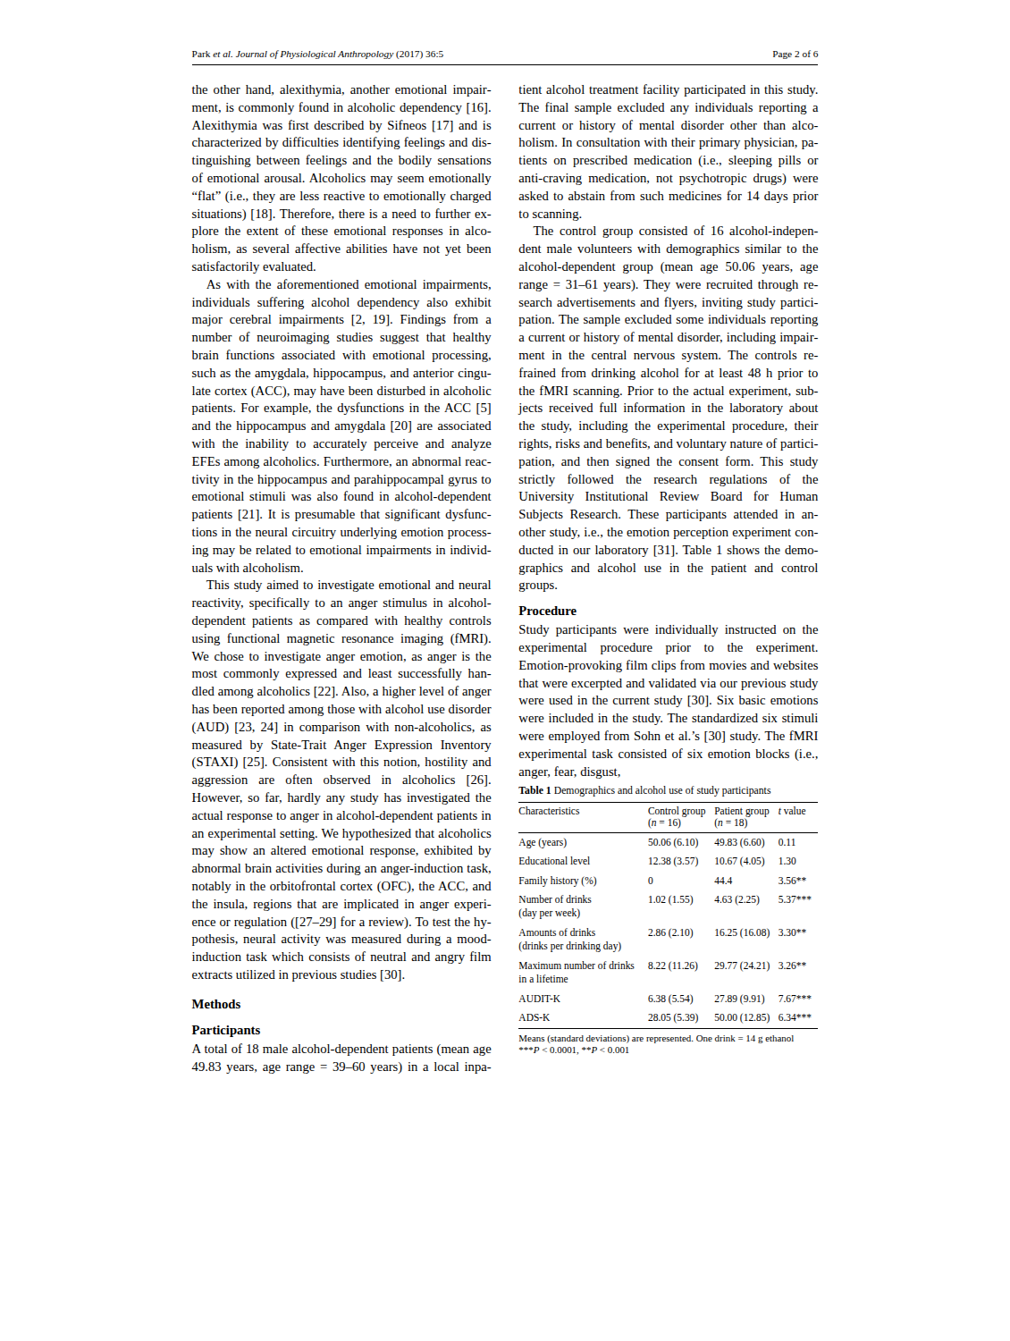Park et al. Journal of Physiological Anthropology (2017) 36:5
Page 2 of 6
the other hand, alexithymia, another emotional impairment, is commonly found in alcoholic dependency [16]. Alexithymia was first described by Sifneos [17] and is characterized by difficulties identifying feelings and distinguishing between feelings and the bodily sensations of emotional arousal. Alcoholics may seem emotionally “flat” (i.e., they are less reactive to emotionally charged situations) [18]. Therefore, there is a need to further explore the extent of these emotional responses in alcoholism, as several affective abilities have not yet been satisfactorily evaluated.
As with the aforementioned emotional impairments, individuals suffering alcohol dependency also exhibit major cerebral impairments [2, 19]. Findings from a number of neuroimaging studies suggest that healthy brain functions associated with emotional processing, such as the amygdala, hippocampus, and anterior cingulate cortex (ACC), may have been disturbed in alcoholic patients. For example, the dysfunctions in the ACC [5] and the hippocampus and amygdala [20] are associated with the inability to accurately perceive and analyze EFEs among alcoholics. Furthermore, an abnormal reactivity in the hippocampus and parahippocampal gyrus to emotional stimuli was also found in alcohol-dependent patients [21]. It is presumable that significant dysfunctions in the neural circuitry underlying emotion processing may be related to emotional impairments in individuals with alcoholism.
This study aimed to investigate emotional and neural reactivity, specifically to an anger stimulus in alcohol-dependent patients as compared with healthy controls using functional magnetic resonance imaging (fMRI). We chose to investigate anger emotion, as anger is the most commonly expressed and least successfully handled among alcoholics [22]. Also, a higher level of anger has been reported among those with alcohol use disorder (AUD) [23, 24] in comparison with non-alcoholics, as measured by State-Trait Anger Expression Inventory (STAXI) [25]. Consistent with this notion, hostility and aggression are often observed in alcoholics [26]. However, so far, hardly any study has investigated the actual response to anger in alcohol-dependent patients in an experimental setting. We hypothesized that alcoholics may show an altered emotional response, exhibited by abnormal brain activities during an anger-induction task, notably in the orbitofrontal cortex (OFC), the ACC, and the insula, regions that are implicated in anger experience or regulation ([27–29] for a review). To test the hypothesis, neural activity was measured during a mood-induction task which consists of neutral and angry film extracts utilized in previous studies [30].
Methods
Participants
A total of 18 male alcohol-dependent patients (mean age 49.83 years, age range = 39–60 years) in a local inpatient alcohol treatment facility participated in this study. The final sample excluded any individuals reporting a current or history of mental disorder other than alcoholism. In consultation with their primary physician, patients on prescribed medication (i.e., sleeping pills or anti-craving medication, not psychotropic drugs) were asked to abstain from such medicines for 14 days prior to scanning.
The control group consisted of 16 alcohol-independent male volunteers with demographics similar to the alcohol-dependent group (mean age 50.06 years, age range = 31–61 years). They were recruited through research advertisements and flyers, inviting study participation. The sample excluded some individuals reporting a current or history of mental disorder, including impairment in the central nervous system. The controls refrained from drinking alcohol for at least 48 h prior to the fMRI scanning. Prior to the actual experiment, subjects received full information in the laboratory about the study, including the experimental procedure, their rights, risks and benefits, and voluntary nature of participation, and then signed the consent form. This study strictly followed the research regulations of the University Institutional Review Board for Human Subjects Research. These participants attended in another study, i.e., the emotion perception experiment conducted in our laboratory [31]. Table 1 shows the demographics and alcohol use in the patient and control groups.
Procedure
Study participants were individually instructed on the experimental procedure prior to the experiment. Emotion-provoking film clips from movies and websites that were excerpted and validated via our previous study were used in the current study [30]. Six basic emotions were included in the study. The standardized six stimuli were employed from Sohn et al.’s [30] study. The fMRI experimental task consisted of six emotion blocks (i.e., anger, fear, disgust,
Table 1 Demographics and alcohol use of study participants
| Characteristics | Control group ( n = 16) | Patient group ( n = 18) | t value |
| --- | --- | --- | --- |
| Age (years) | 50.06 (6.10) | 49.83 (6.60) | 0.11 |
| Educational level | 12.38 (3.57) | 10.67 (4.05) | 1.30 |
| Family history (%) | 0 | 44.4 | 3.56** |
| Number of drinks (day per week) | 1.02 (1.55) | 4.63 (2.25) | 5.37*** |
| Amounts of drinks (drinks per drinking day) | 2.86 (2.10) | 16.25 (16.08) | 3.30** |
| Maximum number of drinks in a lifetime | 8.22 (11.26) | 29.77 (24.21) | 3.26** |
| AUDIT-K | 6.38 (5.54) | 27.89 (9.91) | 7.67*** |
| ADS-K | 28.05 (5.39) | 50.00 (12.85) | 6.34*** |
Means (standard deviations) are represented. One drink = 14 g ethanol
***P < 0.0001, **P < 0.001